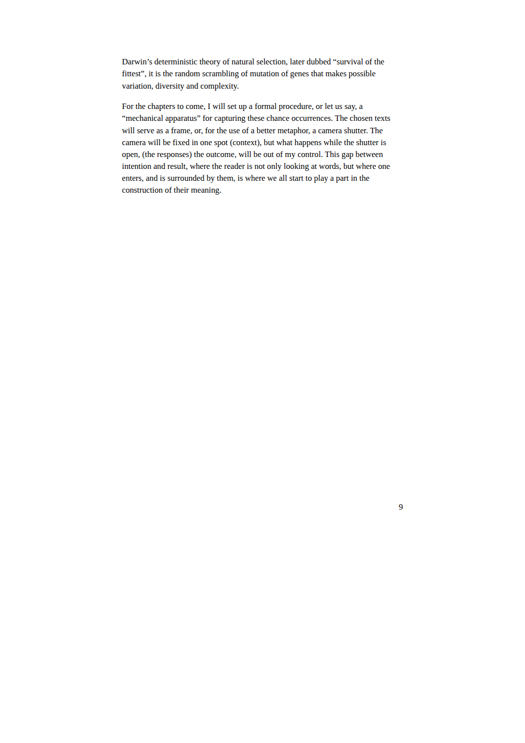Darwin’s deterministic theory of natural selection, later dubbed “survival of the fittest”, it is the random scrambling of mutation of genes that makes possible variation, diversity and complexity.
For the chapters to come, I will set up a formal procedure, or let us say, a “mechanical apparatus” for capturing these chance occurrences. The chosen texts will serve as a frame, or, for the use of a better metaphor, a camera shutter. The camera will be fixed in one spot (context), but what happens while the shutter is open, (the responses) the outcome, will be out of my control. This gap between intention and result, where the reader is not only looking at words, but where one enters, and is surrounded by them, is where we all start to play a part in the construction of their meaning.
9